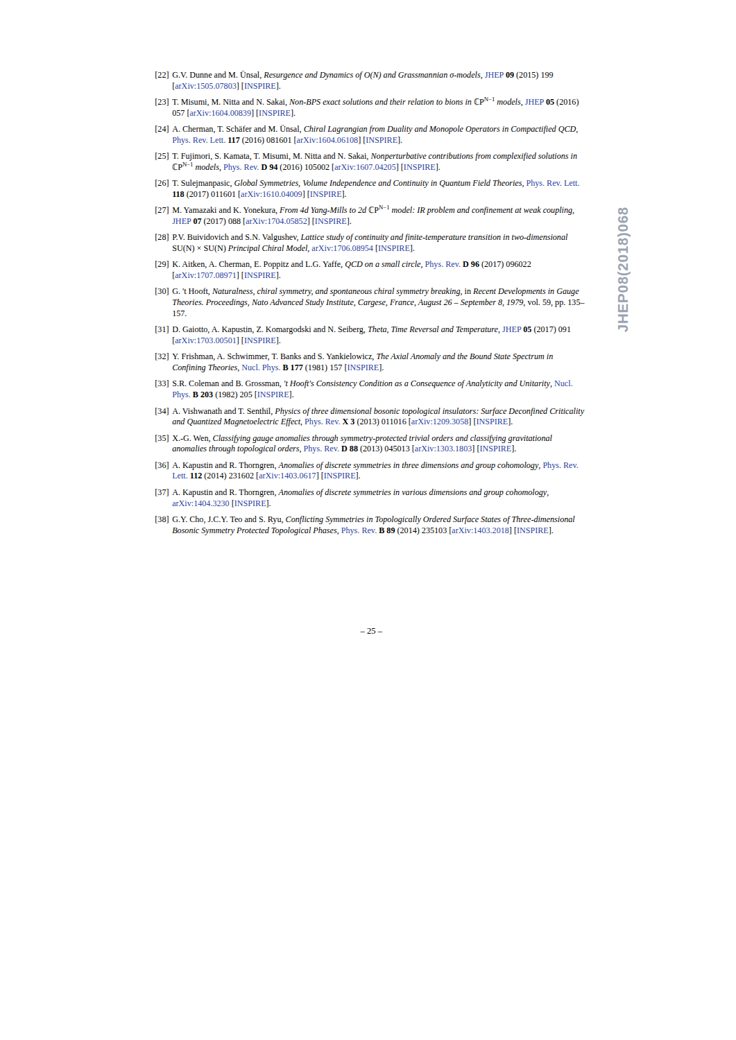JHEP08(2018)068
[22] G.V. Dunne and M. Ünsal, Resurgence and Dynamics of O(N) and Grassmannian σ-models, JHEP 09 (2015) 199 [arXiv:1505.07803] [INSPIRE].
[23] T. Misumi, M. Nitta and N. Sakai, Non-BPS exact solutions and their relation to bions in ℂPN−1 models, JHEP 05 (2016) 057 [arXiv:1604.00839] [INSPIRE].
[24] A. Cherman, T. Schäfer and M. Ünsal, Chiral Lagrangian from Duality and Monopole Operators in Compactified QCD, Phys. Rev. Lett. 117 (2016) 081601 [arXiv:1604.06108] [INSPIRE].
[25] T. Fujimori, S. Kamata, T. Misumi, M. Nitta and N. Sakai, Nonperturbative contributions from complexified solutions in ℂPN−1 models, Phys. Rev. D 94 (2016) 105002 [arXiv:1607.04205] [INSPIRE].
[26] T. Sulejmanpasic, Global Symmetries, Volume Independence and Continuity in Quantum Field Theories, Phys. Rev. Lett. 118 (2017) 011601 [arXiv:1610.04009] [INSPIRE].
[27] M. Yamazaki and K. Yonekura, From 4d Yang-Mills to 2d ℂPN−1 model: IR problem and confinement at weak coupling, JHEP 07 (2017) 088 [arXiv:1704.05852] [INSPIRE].
[28] P.V. Buividovich and S.N. Valgushev, Lattice study of continuity and finite-temperature transition in two-dimensional SU(N) × SU(N) Principal Chiral Model, arXiv:1706.08954 [INSPIRE].
[29] K. Aitken, A. Cherman, E. Poppitz and L.G. Yaffe, QCD on a small circle, Phys. Rev. D 96 (2017) 096022 [arXiv:1707.08971] [INSPIRE].
[30] G. 't Hooft, Naturalness, chiral symmetry, and spontaneous chiral symmetry breaking, in Recent Developments in Gauge Theories. Proceedings, Nato Advanced Study Institute, Cargese, France, August 26 – September 8, 1979, vol. 59, pp. 135–157.
[31] D. Gaiotto, A. Kapustin, Z. Komargodski and N. Seiberg, Theta, Time Reversal and Temperature, JHEP 05 (2017) 091 [arXiv:1703.00501] [INSPIRE].
[32] Y. Frishman, A. Schwimmer, T. Banks and S. Yankielowicz, The Axial Anomaly and the Bound State Spectrum in Confining Theories, Nucl. Phys. B 177 (1981) 157 [INSPIRE].
[33] S.R. Coleman and B. Grossman, 't Hooft's Consistency Condition as a Consequence of Analyticity and Unitarity, Nucl. Phys. B 203 (1982) 205 [INSPIRE].
[34] A. Vishwanath and T. Senthil, Physics of three dimensional bosonic topological insulators: Surface Deconfined Criticality and Quantized Magnetoelectric Effect, Phys. Rev. X 3 (2013) 011016 [arXiv:1209.3058] [INSPIRE].
[35] X.-G. Wen, Classifying gauge anomalies through symmetry-protected trivial orders and classifying gravitational anomalies through topological orders, Phys. Rev. D 88 (2013) 045013 [arXiv:1303.1803] [INSPIRE].
[36] A. Kapustin and R. Thorngren, Anomalies of discrete symmetries in three dimensions and group cohomology, Phys. Rev. Lett. 112 (2014) 231602 [arXiv:1403.0617] [INSPIRE].
[37] A. Kapustin and R. Thorngren, Anomalies of discrete symmetries in various dimensions and group cohomology, arXiv:1404.3230 [INSPIRE].
[38] G.Y. Cho, J.C.Y. Teo and S. Ryu, Conflicting Symmetries in Topologically Ordered Surface States of Three-dimensional Bosonic Symmetry Protected Topological Phases, Phys. Rev. B 89 (2014) 235103 [arXiv:1403.2018] [INSPIRE].
– 25 –